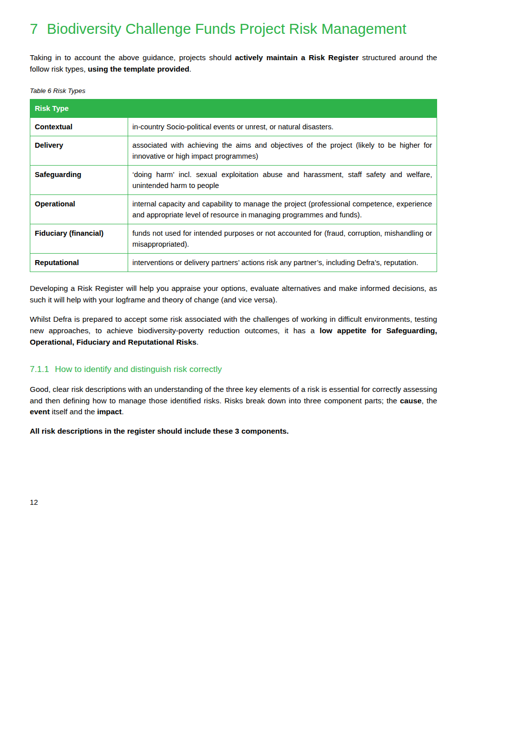7 Biodiversity Challenge Funds Project Risk Management
Taking in to account the above guidance, projects should actively maintain a Risk Register structured around the follow risk types, using the template provided.
Table 6 Risk Types
| Risk Type | |
| --- | --- |
| Contextual | in-country Socio-political events or unrest, or natural disasters. |
| Delivery | associated with achieving the aims and objectives of the project (likely to be higher for innovative or high impact programmes) |
| Safeguarding | ‘doing harm’ incl. sexual exploitation abuse and harassment, staff safety and welfare, unintended harm to people |
| Operational | internal capacity and capability to manage the project (professional competence, experience and appropriate level of resource in managing programmes and funds). |
| Fiduciary (financial) | funds not used for intended purposes or not accounted for (fraud, corruption, mishandling or misappropriated). |
| Reputational | interventions or delivery partners’ actions risk any partner’s, including Defra’s, reputation. |
Developing a Risk Register will help you appraise your options, evaluate alternatives and make informed decisions, as such it will help with your logframe and theory of change (and vice versa).
Whilst Defra is prepared to accept some risk associated with the challenges of working in difficult environments, testing new approaches, to achieve biodiversity-poverty reduction outcomes, it has a low appetite for Safeguarding, Operational, Fiduciary and Reputational Risks.
7.1.1 How to identify and distinguish risk correctly
Good, clear risk descriptions with an understanding of the three key elements of a risk is essential for correctly assessing and then defining how to manage those identified risks. Risks break down into three component parts; the cause, the event itself and the impact.
All risk descriptions in the register should include these 3 components.
12